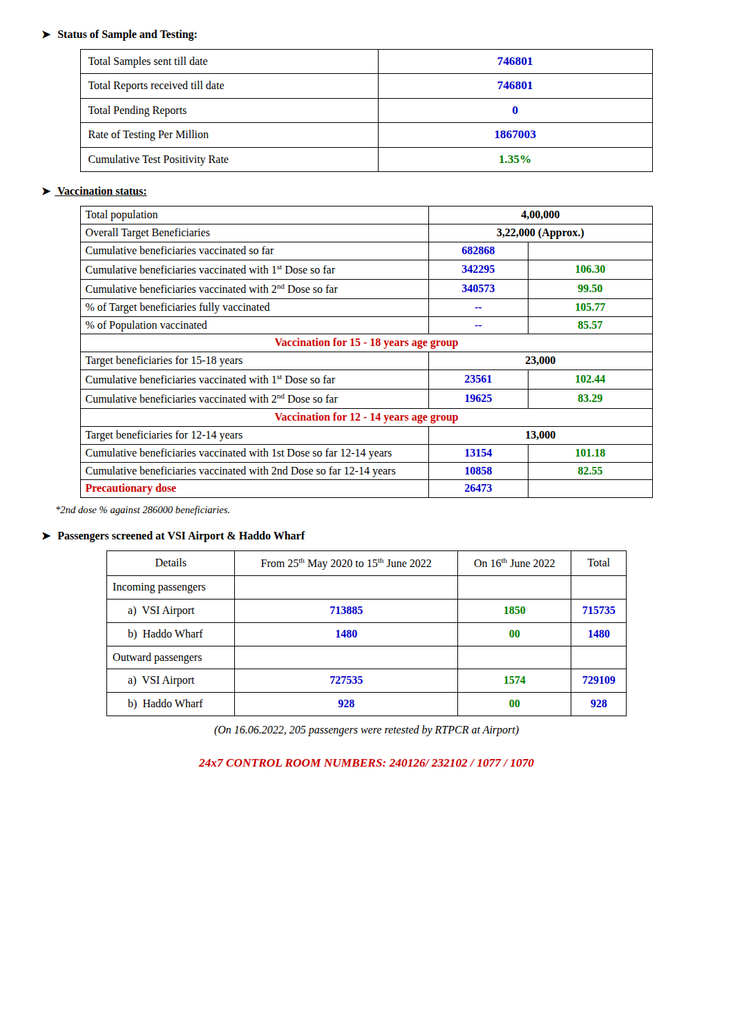➤ Status of Sample and Testing:
| Total Samples sent till date | 746801 |
| Total Reports received till date | 746801 |
| Total Pending Reports | 0 |
| Rate of Testing Per Million | 1867003 |
| Cumulative Test Positivity Rate | 1.35% |
➤ Vaccination status:
| Total population | 4,00,000 |
| Overall Target Beneficiaries | 3,22,000 (Approx.) |
| Cumulative beneficiaries vaccinated so far | 682868 | |
| Cumulative beneficiaries vaccinated with 1 st Dose so far | 342295 | 106.30 |
| Cumulative beneficiaries vaccinated with 2 nd Dose so far | 340573 | 99.50 |
| % of Target beneficiaries fully vaccinated | -- | 105.77 |
| % of Population vaccinated | -- | 85.57 |
| Vaccination for 15 - 18 years age group |
| Target beneficiaries for 15-18 years | 23,000 |
| Cumulative beneficiaries vaccinated with 1 st Dose so far | 23561 | 102.44 |
| Cumulative beneficiaries vaccinated with 2 nd Dose so far | 19625 | 83.29 |
| Vaccination for 12 - 14 years age group |
| Target beneficiaries for 12-14 years | 13,000 |
| Cumulative beneficiaries vaccinated with 1st Dose so far 12-14 years | 13154 | 101.18 |
| Cumulative beneficiaries vaccinated with 2nd Dose so far 12-14 years | 10858 | 82.55 |
| Precautionary dose | 26473 | |
*2nd dose % against 286000 beneficiaries.
➤ Passengers screened at VSI Airport & Haddo Wharf
| Details | From 25 th May 2020 to 15 th June 2022 | On 16 th June 2022 | Total |
| --- | --- | --- | --- |
| Incoming passengers | | | |
| a) VSI Airport | 713885 | 1850 | 715735 |
| b) Haddo Wharf | 1480 | 00 | 1480 |
| Outward passengers | | | |
| a) VSI Airport | 727535 | 1574 | 729109 |
| b) Haddo Wharf | 928 | 00 | 928 |
(On 16.06.2022, 205 passengers were retested by RTPCR at Airport)
24x7 CONTROL ROOM NUMBERS: 240126/ 232102 / 1077 / 1070